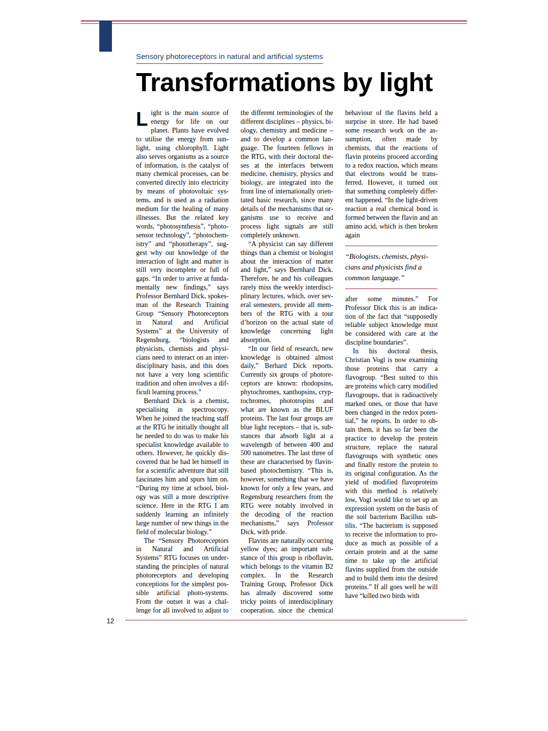Sensory photoreceptors in natural and artificial systems
Transformations by light
Light is the main source of energy for life on our planet. Plants have evolved to utilise the energy from sunlight, using chlorophyll. Light also serves organisms as a source of information, is the catalyst of many chemical processes, can be converted directly into electricity by means of photovoltaic systems, and is used as a radiation medium for the healing of many illnesses. But the related key words, “photosynthesis”, “photo-sensor technology”, “photochemistry” and “phototherapy”, suggest why our knowledge of the interaction of light and matter is still very incomplete or full of gaps. “In order to arrive at fundamentally new findings,” says Professor Bernhard Dick, spokesman of the Research Training Group “Sensory Photoreceptors in Natural and Artificial Systems” at the University of Regensburg, “biologists and physicists, chemists and physicians need to interact on an interdisciplinary basis, and this does not have a very long scientific tradition and often involves a difficult learning process.”
Bernhard Dick is a chemist, specialising in spectroscopy. When he joined the teaching staff at the RTG he initially thought all he needed to do was to make his specialist knowledge available to others. However, he quickly discovered that he had let himself in for a scientific adventure that still fascinates him and spurs him on. “During my time at school, biology was still a more descriptive science. Here in the RTG I am suddenly learning an infinitely large number of new things in the field of molecular biology.”
The “Sensory Photoreceptors in Natural and Artificial Systems” RTG focuses on understanding the principles of natural photoreceptors and developing conceptions for the simplest possible artificial photo-systems. From the outset it was a challenge for all involved to adjust to the different terminologies of the different disciplines – physics, biology, chemistry and medicine – and to develop a common language. The fourteen fellows in the RTG, with their doctoral theses at the interfaces between medicine, chemistry, physics and biology, are integrated into the front line of internationally orientated basic research, since many details of the mechanisms that organisms use to receive and process light signals are still completely unknown.
“A physicist can say different things than a chemist or biologist about the interaction of matter and light,” says Bernhard Dick. Therefore, he and his colleagues rarely miss the weekly interdisciplinary lectures, which, over several semesters, provide all members of the RTG with a tour d’horizon on the actual state of knowledge concerning light absorption.
“In our field of research, new knowledge is obtained almost daily,” Berhard Dick reports. Currently six groups of photoreceptors are known: rhodopsins, phytochromes, xanthopsins, cryptochromes, phototropins and what are known as the BLUF proteins. The last four groups are blue light receptors – that is, substances that absorb light at a wavelength of between 400 and 500 nanometres. The last three of these are characterised by flavin-based photochemistry. “This is, however, something that we have known for only a few years, and Regensburg researchers from the RTG were notably involved in the decoding of the reaction mechanisms,” says Professor Dick, with pride.
Flavins are naturally occurring yellow dyes; an important substance of this group is riboflavin, which belongs to the vitamin B2 complex. In the Research Training Group, Professor Dick has already discovered some tricky points of interdisciplinary cooperation, since the chemical behaviour of the flavins held a surprise in store. He had based some research work on the assumption, often made by chemists, that the reactions of flavin proteins proceed according to a redox reaction, which means that electrons would be transferred. However, it turned out that something completely different happened. “In the light-driven reaction a real chemical bond is formed between the flavin and an amino acid, which is then broken again
“Biologists, chemists, physicians and physicists find a common language.”
after some minutes.” For Professor Dick this is an indication of the fact that “supposedly reliable subject knowledge must be considered with care at the discipline boundaries”.
In his doctoral thesis, Christian Vogl is now examining those proteins that carry a flavogroup. “Best suited to this are proteins which carry modified flavogroups, that is radioactively marked ones, or those that have been changed in the redox potential,” he reports. In order to obtain them, it has so far been the practice to develop the protein structure, replace the natural flavogroups with synthetic ones and finally restore the protein to its original configuration. As the yield of modified flavoproteins with this method is relatively low, Vogl would like to set up an expression system on the basis of the soil bacterium Bacillus subtilis. “The bacterium is supposed to receive the information to produce as much as possible of a certain protein and at the same time to take up the artificial flavins supplied from the outside and to build them into the desired proteins.” If all goes well he will have “killed two birds with
12